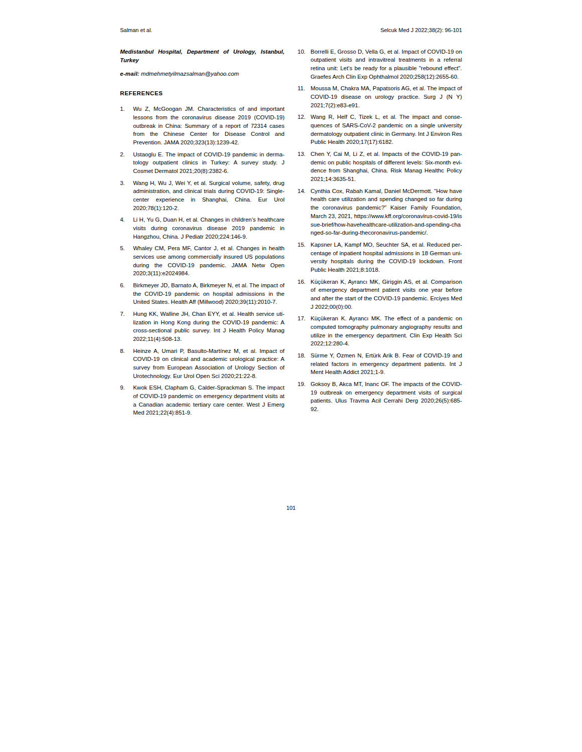Salman et al.
Selcuk Med J 2022;38(2): 96-101
Medistanbul Hospital, Department of Urology, Istanbul, Turkey
e-mail: mdmehmetyilmazsalman@yahoo.com
References
Wu Z, McGoogan JM. Characteristics of and important lessons from the coronavirus disease 2019 (COVID-19) outbreak in China: Summary of a report of 72314 cases from the Chinese Center for Disease Control and Prevention. JAMA 2020;323(13):1239-42.
Ustaoglu E. The impact of COVID-19 pandemic in dermatology outpatient clinics in Turkey: A survey study. J Cosmet Dermatol 2021;20(8):2382-6.
Wang H, Wu J, Wei Y, et al. Surgical volume, safety, drug administration, and clinical trials during COVID-19: Single-center experience in Shanghai, China. Eur Urol 2020;78(1):120-2.
Li H, Yu G, Duan H, et al. Changes in children’s healthcare visits during coronavirus disease 2019 pandemic in Hangzhou, China. J Pediatr 2020;224:146-9.
Whaley CM, Pera MF, Cantor J, et al. Changes in health services use among commercially insured US populations during the COVID-19 pandemic. JAMA Netw Open 2020;3(11):e2024984.
Birkmeyer JD, Barnato A, Birkmeyer N, et al. The impact of the COVID-19 pandemic on hospital admissions in the United States. Health Aff (Millwood) 2020;39(11):2010-7.
Hung KK, Walline JH, Chan EYY, et al. Health service utilization in Hong Kong during the COVID-19 pandemic: A cross-sectional public survey. Int J Health Policy Manag 2022;11(4):508-13.
Heinze A, Umari P, Basulto-Martínez M, et al. Impact of COVID-19 on clinical and academic urological practice: A survey from European Association of Urology Section of Urotechnology. Eur Urol Open Sci 2020;21:22-8.
Kwok ESH, Clapham G, Calder-Sprackman S. The impact of COVID-19 pandemic on emergency department visits at a Canadian academic tertiary care center. West J Emerg Med 2021;22(4):851-9.
Borrelli E, Grosso D, Vella G, et al. Impact of COVID-19 on outpatient visits and intravitreal treatments in a referral retina unit: Let's be ready for a plausible "rebound effect". Graefes Arch Clin Exp Ophthalmol 2020;258(12):2655-60.
Moussa M, Chakra MA, Papatsoris AG, et al. The impact of COVID-19 disease on urology practice. Surg J (N Y) 2021;7(2):e83-e91.
Wang R, Helf C, Tizek L, et al. The impact and consequences of SARS-CoV-2 pandemic on a single university dermatology outpatient clinic in Germany. Int J Environ Res Public Health 2020;17(17):6182.
Chen Y, Cai M, Li Z, et al. Impacts of the COVID-19 pandemic on public hospitals of different levels: Six-month evidence from Shanghai, China. Risk Manag Healthc Policy 2021;14:3635-51.
Cynthia Cox, Rabah Kamal, Daniel McDermott. “How have health care utilization and spending changed so far during the coronavirus pandemic?” Kaiser Family Foundation, March 23, 2021, https://www.kff.org/coronavirus-covid-19/issue-brief/how-havehealthcare-utilization-and-spending-changed-so-far-during-thecoronavirus-pandemic/.
Kapsner LA, Kampf MO, Seuchter SA, et al. Reduced percentage of inpatient hospital admissions in 18 German university hospitals during the COVID-19 lockdown. Front Public Health 2021;8:1018.
Küçükeran K, Ayrancı MK, Girişgin AS, et al. Comparison of emergency department patient visits one year before and after the start of the COVID-19 pandemic. Erciyes Med J 2022;00(0):00.
Küçükeran K. Ayrancı MK. The effect of a pandemic on computed tomography pulmonary angiography results and utilize in the emergency department. Clin Exp Health Sci 2022;12:280-4.
Sürme Y, Özmen N, Ertürk Arik B. Fear of COVID-19 and related factors in emergency department patients. Int J Ment Health Addict 2021;1-9.
Goksoy B, Akca MT, Inanc OF. The impacts of the COVID-19 outbreak on emergency department visits of surgical patients. Ulus Travma Acil Cerrahi Derg 2020;26(5):685-92.
101